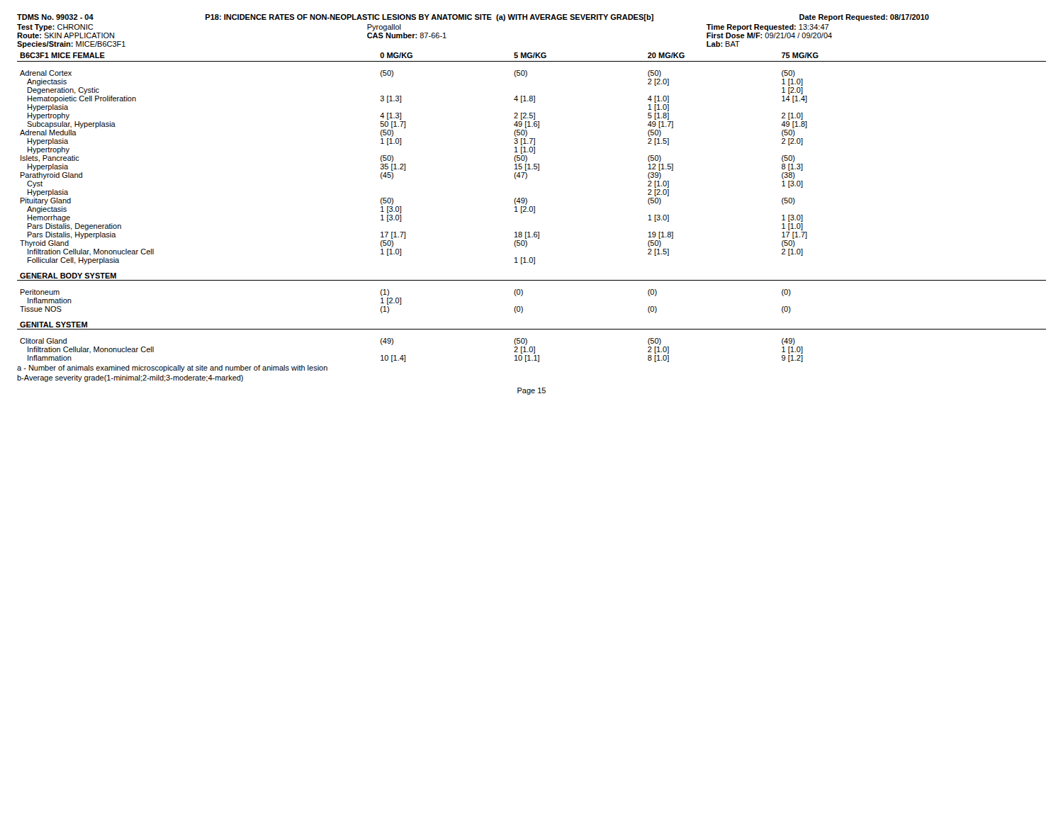| TDMS No. 99032 - 04 | P18: INCIDENCE RATES OF NON-NEOPLASTIC LESIONS BY ANATOMIC SITE (a) WITH AVERAGE SEVERITY GRADES[b] | Date Report Requested: 08/17/2010 |
| Test Type: CHRONIC | Pyrogallol | Time Report Requested: 13:34:47 |
| Route: SKIN APPLICATION | CAS Number: 87-66-1 | First Dose M/F: 09/21/04 / 09/20/04 |
| Species/Strain: MICE/B6C3F1 | | Lab: BAT |
| B6C3F1 MICE FEMALE | 0 MG/KG | 5 MG/KG | 20 MG/KG | 75 MG/KG | |
| --- | --- | --- | --- | --- | --- |
| Adrenal Cortex | (50) | (50) | (50) | (50) | |
| Angiectasis | | | 2 [2.0] | 1 [1.0] | |
| Degeneration, Cystic | | | | 1 [2.0] | |
| Hematopoietic Cell Proliferation | 3 [1.3] | 4 [1.8] | 4 [1.0] | 14 [1.4] | |
| Hyperplasia | | | 1 [1.0] | | |
| Hypertrophy | 4 [1.3] | 2 [2.5] | 5 [1.8] | 2 [1.0] | |
| Subcapsular, Hyperplasia | 50 [1.7] | 49 [1.6] | 49 [1.7] | 49 [1.8] | |
| Adrenal Medulla | (50) | (50) | (50) | (50) | |
| Hyperplasia | 1 [1.0] | 3 [1.7] | 2 [1.5] | 2 [2.0] | |
| Hypertrophy | | 1 [1.0] | | | |
| Islets, Pancreatic | (50) | (50) | (50) | (50) | |
| Hyperplasia | 35 [1.2] | 15 [1.5] | 12 [1.5] | 8 [1.3] | |
| Parathyroid Gland | (45) | (47) | (39) | (38) | |
| Cyst | | | 2 [1.0] | 1 [3.0] | |
| Hyperplasia | | | 2 [2.0] | | |
| Pituitary Gland | (50) | (49) | (50) | (50) | |
| Angiectasis | 1 [3.0] | 1 [2.0] | | | |
| Hemorrhage | 1 [3.0] | | 1 [3.0] | 1 [3.0] | |
| Pars Distalis, Degeneration | | | | 1 [1.0] | |
| Pars Distalis, Hyperplasia | 17 [1.7] | 18 [1.6] | 19 [1.8] | 17 [1.7] | |
| Thyroid Gland | (50) | (50) | (50) | (50) | |
| Infiltration Cellular, Mononuclear Cell | 1 [1.0] | | 2 [1.5] | 2 [1.0] | |
| Follicular Cell, Hyperplasia | | 1 [1.0] | | | |
| GENERAL BODY SYSTEM |
| Peritoneum | (1) | (0) | (0) | (0) | |
| Inflammation | 1 [2.0] | | | | |
| Tissue NOS | (1) | (0) | (0) | (0) | |
| GENITAL SYSTEM |
| Clitoral Gland | (49) | (50) | (50) | (49) | |
| Infiltration Cellular, Mononuclear Cell | | 2 [1.0] | 2 [1.0] | 1 [1.0] | |
| Inflammation | 10 [1.4] | 10 [1.1] | 8 [1.0] | 9 [1.2] | |
a - Number of animals examined microscopically at site and number of animals with lesion
b-Average severity grade(1-minimal;2-mild;3-moderate;4-marked)
Page 15